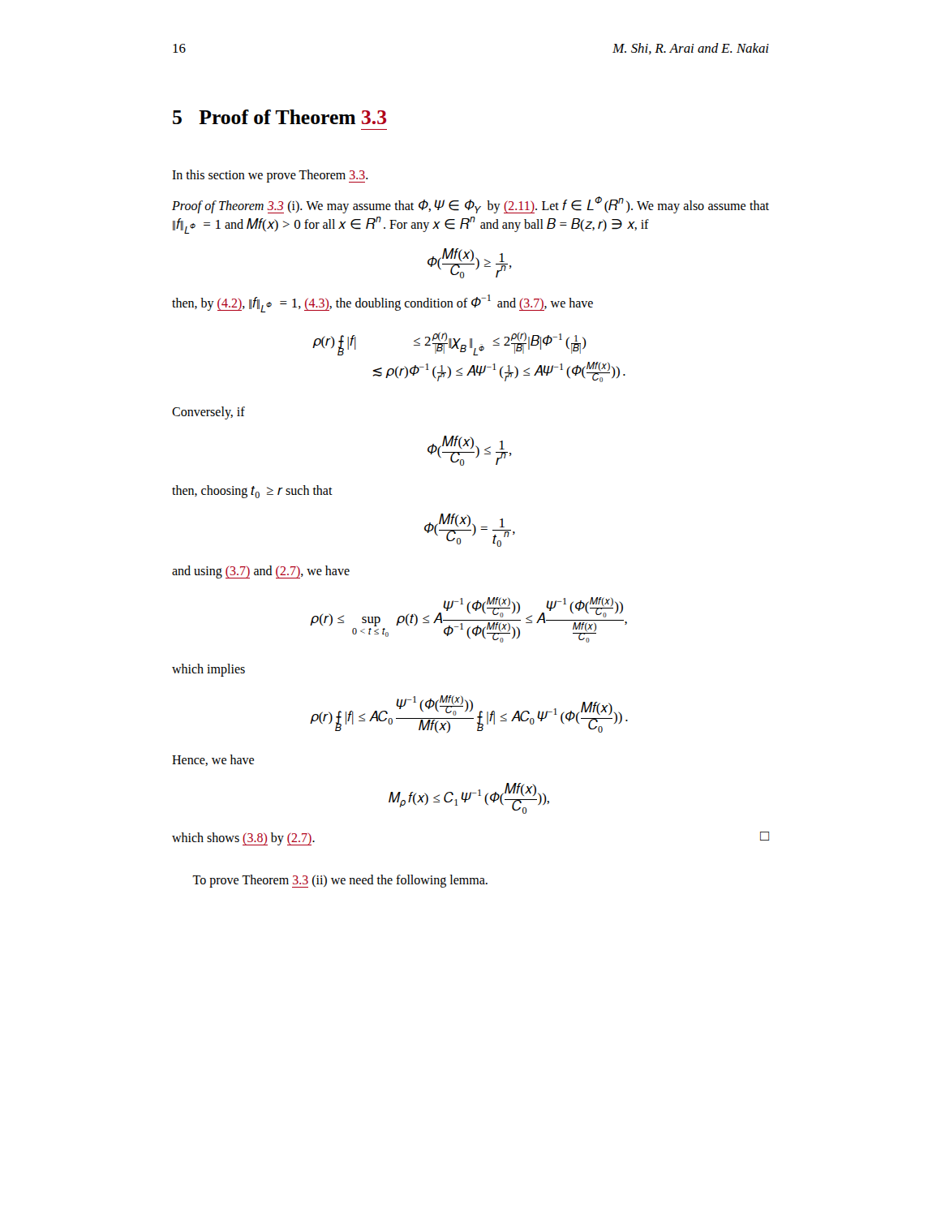16 M. Shi, R. Arai and E. Nakai
5 Proof of Theorem 3.3
In this section we prove Theorem 3.3.
Proof of Theorem 3.3 (i). We may assume that Φ,Ψ∈ΦY by (2.11). Let f∈LΦ(Rn). We may also assume that ‖f‖LΦ=1 and Mf(x)>0 for all x∈Rn. For any x∈Rn and any ball B=B(z,r)∋x, if
Φ ( Mf(x)C0 ) ≥ 1rn ,
then, by (4.2), ‖f‖LΦ=1, (4.3), the doubling condition of Φ−1 and (3.7), we have
ρ(r) ⨍B |f| ≤2 ρ(r)|B| ‖χB‖LΦ¯ ≤2 ρ(r)|B| |B| Φ−1 (1|B|) ≲ ρ(r) Φ−1 (1rn) ≤A Ψ−1 (1rn) ≤A Ψ−1 ( Φ(Mf(x)C0) ) .
Conversely, if
Φ ( Mf(x)C0 ) ≤ 1rn ,
then, choosing t0≥r such that
Φ ( Mf(x)C0 ) = 1t0n ,
and using (3.7) and (2.7), we have
ρ(r) ≤ sup0<t≤t0 ρ(t) ≤A Ψ−1(Φ(Mf(x)C0)) Φ−1(Φ(Mf(x)C0)) ≤A Ψ−1(Φ(Mf(x)C0)) Mf(x)C0 ,
which implies
ρ(r) ⨍B |f| ≤AC0 Ψ−1(Φ(Mf(x)C0)) Mf(x) ⨍B |f| ≤AC0 Ψ−1 (Φ(Mf(x)C0)) .
Hence, we have
Mρf(x) ≤ C1 Ψ−1 (Φ(Mf(x)C0)) ,
which shows (3.8) by (2.7).□
To prove Theorem 3.3 (ii) we need the following lemma.